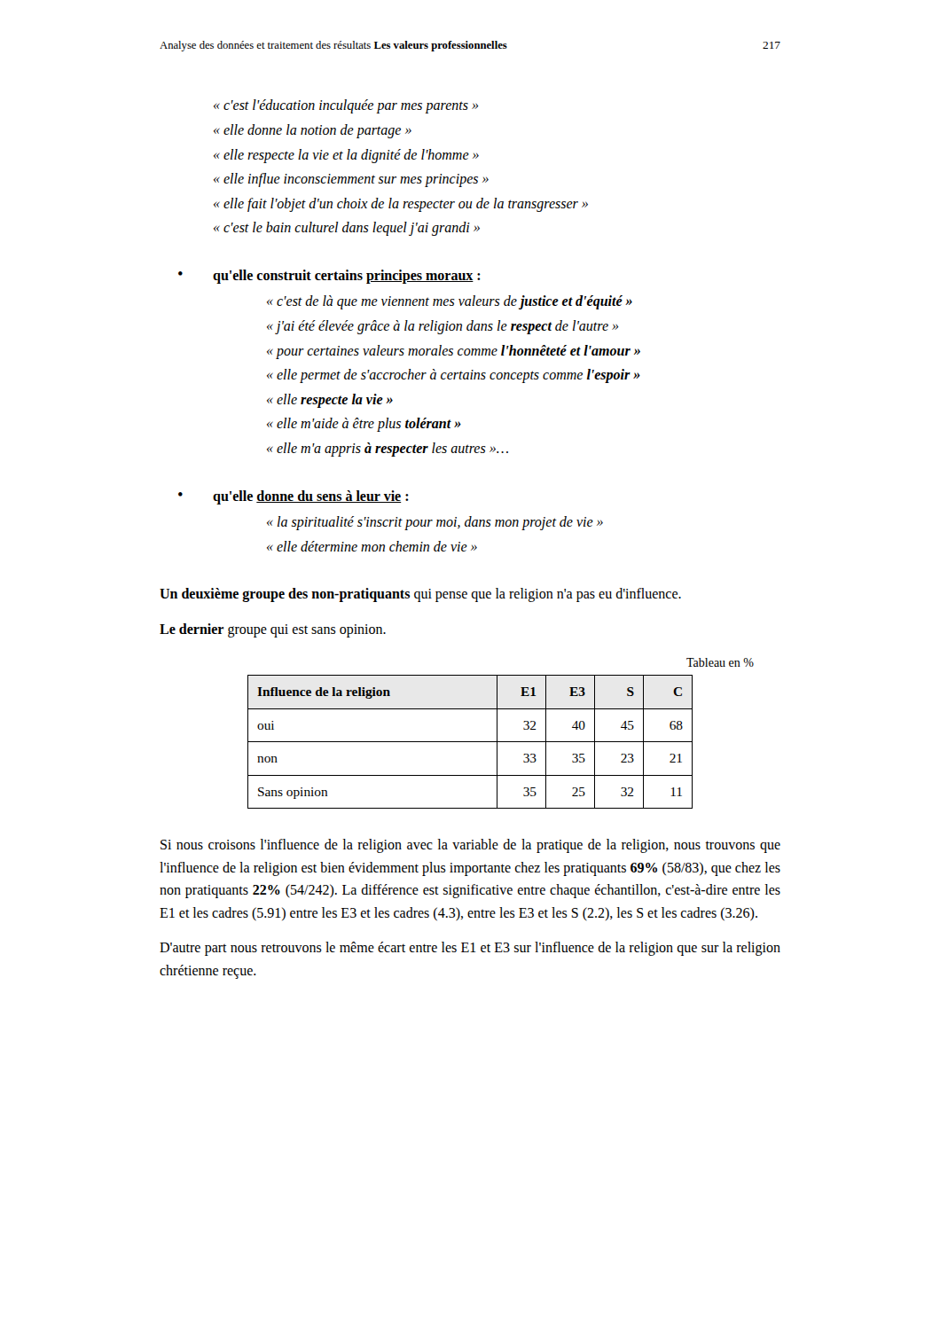Analyse des données et traitement des résultats Les valeurs professionnelles 217
« c'est l'éducation inculquée par mes parents »
« elle donne la notion de partage »
« elle respecte la vie et la dignité de l'homme »
« elle influe inconsciemment sur mes principes »
« elle fait l'objet d'un choix de la respecter ou de la transgresser »
« c'est le bain culturel dans lequel j'ai grandi »
qu'elle construit certains principes moraux :
« c'est de là que me viennent mes valeurs de justice et d'équité »
« j'ai été élevée grâce à la religion dans le respect de l'autre »
« pour certaines valeurs morales comme l'honnêteté et l'amour »
« elle permet de s'accrocher à certains concepts comme l'espoir »
« elle respecte la vie »
« elle m'aide à être plus tolérant »
« elle m'a appris à respecter les autres »…
qu'elle donne du sens à leur vie :
« la spiritualité s'inscrit pour moi, dans mon projet de vie »
« elle détermine mon chemin de vie »
Un deuxième groupe des non-pratiquants qui pense que la religion n'a pas eu d'influence.
Le dernier groupe qui est sans opinion.
Tableau en %
| Influence de la religion | E1 | E3 | S | C |
| --- | --- | --- | --- | --- |
| oui | 32 | 40 | 45 | 68 |
| non | 33 | 35 | 23 | 21 |
| Sans opinion | 35 | 25 | 32 | 11 |
Si nous croisons l'influence de la religion avec la variable de la pratique de la religion, nous trouvons que l'influence de la religion est bien évidemment plus importante chez les pratiquants 69% (58/83), que chez les non pratiquants 22% (54/242). La différence est significative entre chaque échantillon, c'est-à-dire entre les E1 et les cadres (5.91) entre les E3 et les cadres (4.3), entre les E3 et les S (2.2), les S et les cadres (3.26).
D'autre part nous retrouvons le même écart entre les E1 et E3 sur l'influence de la religion que sur la religion chrétienne reçue.